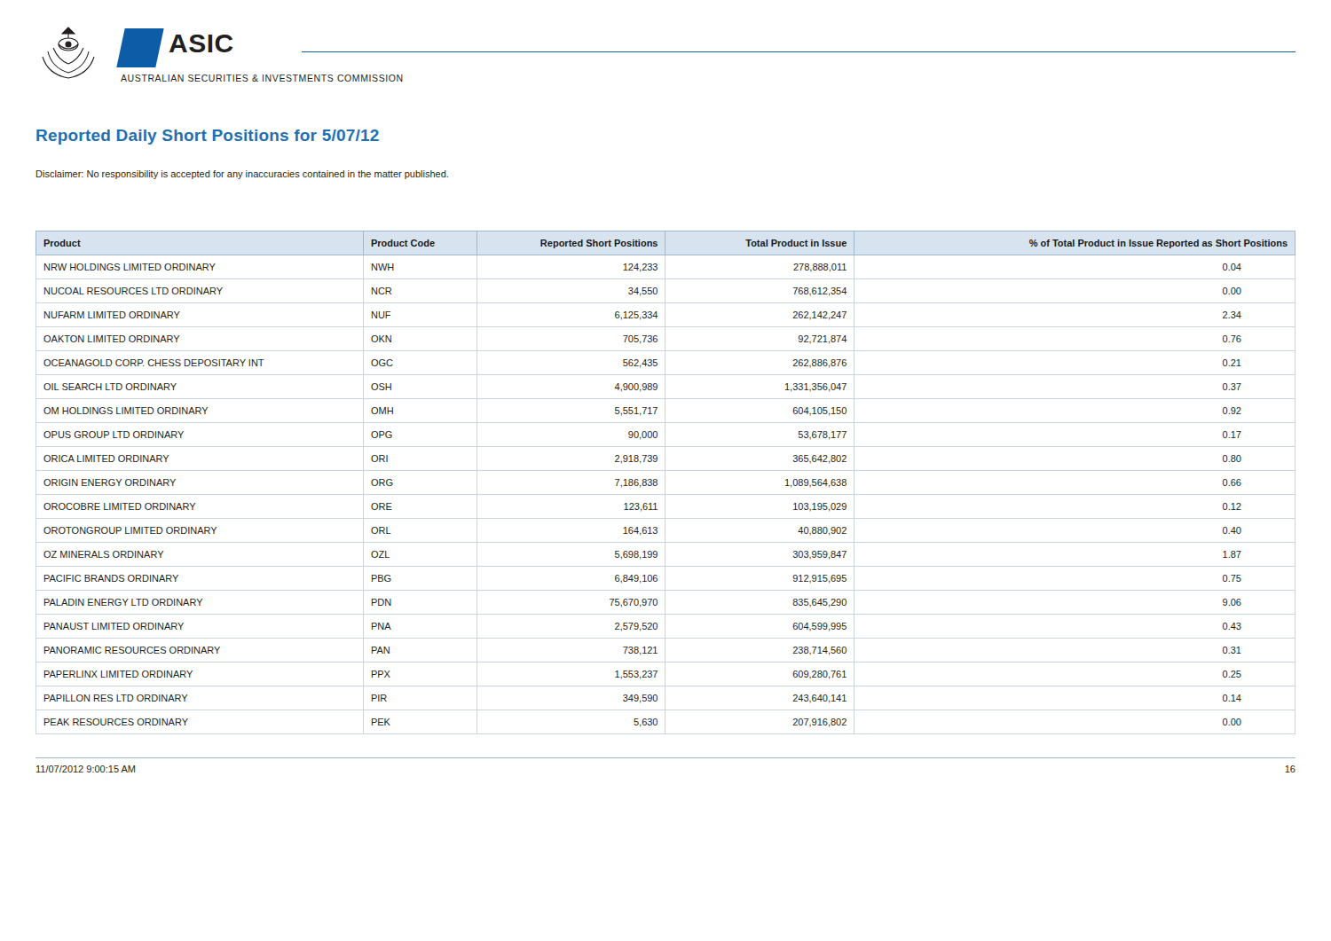ASIC
Australian Securities & Investments Commission
Reported Daily Short Positions for 5/07/12
Disclaimer: No responsibility is accepted for any inaccuracies contained in the matter published.
| Product | Product Code | Reported Short Positions | Total Product in Issue | % of Total Product in Issue Reported as Short Positions |
| --- | --- | --- | --- | --- |
| NRW HOLDINGS LIMITED ORDINARY | NWH | 124,233 | 278,888,011 | 0.04 |
| NUCOAL RESOURCES LTD ORDINARY | NCR | 34,550 | 768,612,354 | 0.00 |
| NUFARM LIMITED ORDINARY | NUF | 6,125,334 | 262,142,247 | 2.34 |
| OAKTON LIMITED ORDINARY | OKN | 705,736 | 92,721,874 | 0.76 |
| OCEANAGOLD CORP. CHESS DEPOSITARY INT | OGC | 562,435 | 262,886,876 | 0.21 |
| OIL SEARCH LTD ORDINARY | OSH | 4,900,989 | 1,331,356,047 | 0.37 |
| OM HOLDINGS LIMITED ORDINARY | OMH | 5,551,717 | 604,105,150 | 0.92 |
| OPUS GROUP LTD ORDINARY | OPG | 90,000 | 53,678,177 | 0.17 |
| ORICA LIMITED ORDINARY | ORI | 2,918,739 | 365,642,802 | 0.80 |
| ORIGIN ENERGY ORDINARY | ORG | 7,186,838 | 1,089,564,638 | 0.66 |
| OROCOBRE LIMITED ORDINARY | ORE | 123,611 | 103,195,029 | 0.12 |
| OROTONGROUP LIMITED ORDINARY | ORL | 164,613 | 40,880,902 | 0.40 |
| OZ MINERALS ORDINARY | OZL | 5,698,199 | 303,959,847 | 1.87 |
| PACIFIC BRANDS ORDINARY | PBG | 6,849,106 | 912,915,695 | 0.75 |
| PALADIN ENERGY LTD ORDINARY | PDN | 75,670,970 | 835,645,290 | 9.06 |
| PANAUST LIMITED ORDINARY | PNA | 2,579,520 | 604,599,995 | 0.43 |
| PANORAMIC RESOURCES ORDINARY | PAN | 738,121 | 238,714,560 | 0.31 |
| PAPERLINX LIMITED ORDINARY | PPX | 1,553,237 | 609,280,761 | 0.25 |
| PAPILLON RES LTD ORDINARY | PIR | 349,590 | 243,640,141 | 0.14 |
| PEAK RESOURCES ORDINARY | PEK | 5,630 | 207,916,802 | 0.00 |
11/07/2012 9:00:15 AM
16